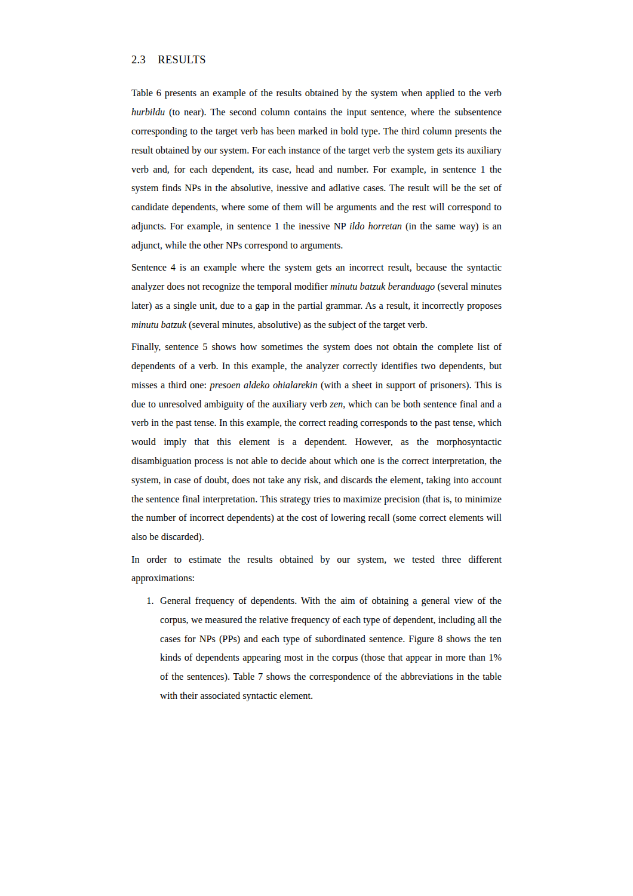2.3 RESULTS
Table 6 presents an example of the results obtained by the system when applied to the verb hurbildu (to near). The second column contains the input sentence, where the subsentence corresponding to the target verb has been marked in bold type. The third column presents the result obtained by our system. For each instance of the target verb the system gets its auxiliary verb and, for each dependent, its case, head and number. For example, in sentence 1 the system finds NPs in the absolutive, inessive and adlative cases. The result will be the set of candidate dependents, where some of them will be arguments and the rest will correspond to adjuncts. For example, in sentence 1 the inessive NP ildo horretan (in the same way) is an adjunct, while the other NPs correspond to arguments.
Sentence 4 is an example where the system gets an incorrect result, because the syntactic analyzer does not recognize the temporal modifier minutu batzuk beranduago (several minutes later) as a single unit, due to a gap in the partial grammar. As a result, it incorrectly proposes minutu batzuk (several minutes, absolutive) as the subject of the target verb.
Finally, sentence 5 shows how sometimes the system does not obtain the complete list of dependents of a verb. In this example, the analyzer correctly identifies two dependents, but misses a third one: presoen aldeko ohialarekin (with a sheet in support of prisoners). This is due to unresolved ambiguity of the auxiliary verb zen, which can be both sentence final and a verb in the past tense. In this example, the correct reading corresponds to the past tense, which would imply that this element is a dependent. However, as the morphosyntactic disambiguation process is not able to decide about which one is the correct interpretation, the system, in case of doubt, does not take any risk, and discards the element, taking into account the sentence final interpretation. This strategy tries to maximize precision (that is, to minimize the number of incorrect dependents) at the cost of lowering recall (some correct elements will also be discarded).
In order to estimate the results obtained by our system, we tested three different approximations:
General frequency of dependents. With the aim of obtaining a general view of the corpus, we measured the relative frequency of each type of dependent, including all the cases for NPs (PPs) and each type of subordinated sentence. Figure 8 shows the ten kinds of dependents appearing most in the corpus (those that appear in more than 1% of the sentences). Table 7 shows the correspondence of the abbreviations in the table with their associated syntactic element.